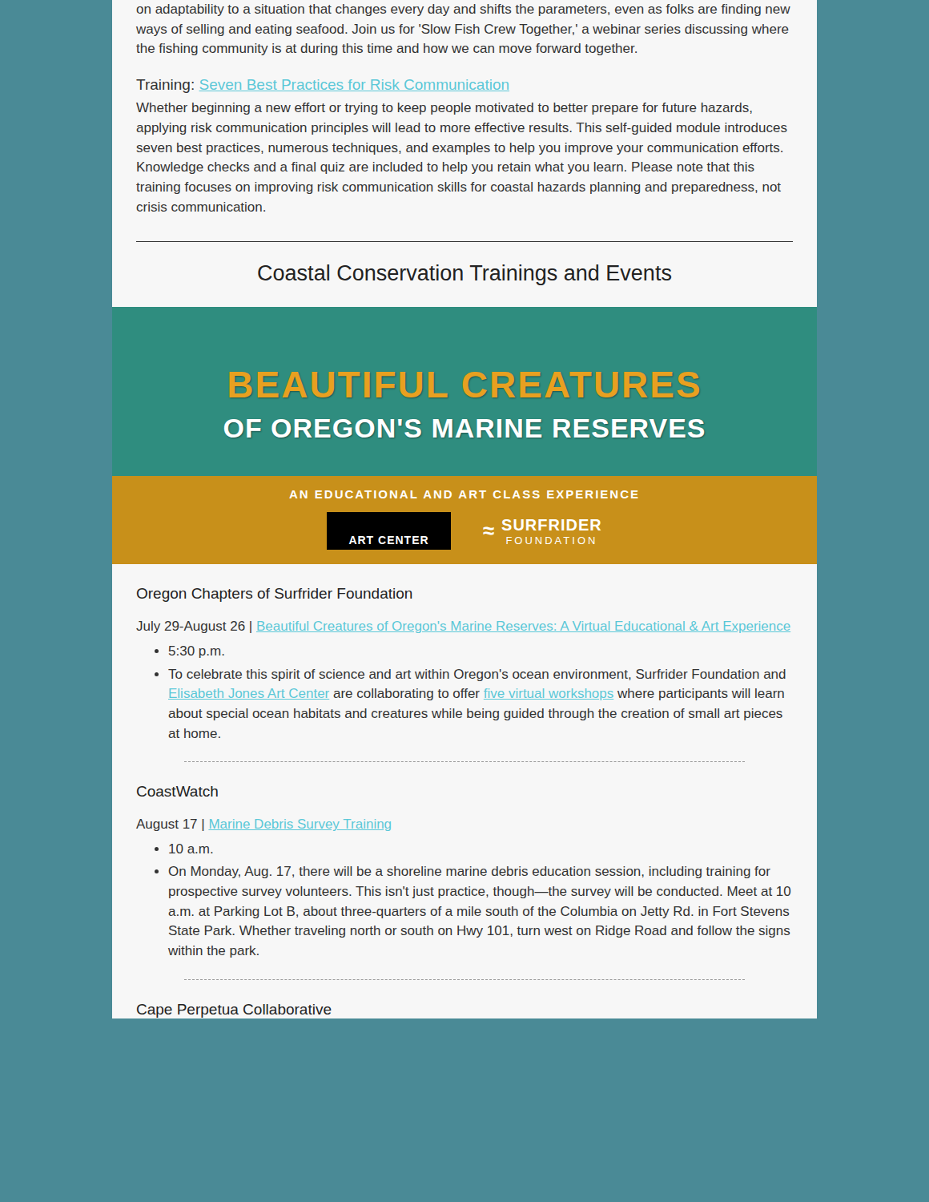on adaptability to a situation that changes every day and shifts the parameters, even as folks are finding new ways of selling and eating seafood. Join us for 'Slow Fish Crew Together,' a webinar series discussing where the fishing community is at during this time and how we can move forward together.
Training: Seven Best Practices for Risk Communication
Whether beginning a new effort or trying to keep people motivated to better prepare for future hazards, applying risk communication principles will lead to more effective results. This self-guided module introduces seven best practices, numerous techniques, and examples to help you improve your communication efforts. Knowledge checks and a final quiz are included to help you retain what you learn. Please note that this training focuses on improving risk communication skills for coastal hazards planning and preparedness, not crisis communication.
Coastal Conservation Trainings and Events
BEAUTIFUL CREATURES
OF OREGON'S MARINE RESERVES
AN EDUCATIONAL AND ART CLASS EXPERIENCE
Elisabeth Jones ART CENTER
≈ SURFRIDERFOUNDATION
Oregon Chapters of Surfrider Foundation
July 29-August 26 | Beautiful Creatures of Oregon's Marine Reserves: A Virtual Educational & Art Experience
5:30 p.m.
To celebrate this spirit of science and art within Oregon's ocean environment, Surfrider Foundation and Elisabeth Jones Art Center are collaborating to offer five virtual workshops where participants will learn about special ocean habitats and creatures while being guided through the creation of small art pieces at home.
CoastWatch
August 17 | Marine Debris Survey Training
10 a.m.
On Monday, Aug. 17, there will be a shoreline marine debris education session, including training for prospective survey volunteers. This isn't just practice, though—the survey will be conducted. Meet at 10 a.m. at Parking Lot B, about three-quarters of a mile south of the Columbia on Jetty Rd. in Fort Stevens State Park. Whether traveling north or south on Hwy 101, turn west on Ridge Road and follow the signs within the park.
Cape Perpetua Collaborative